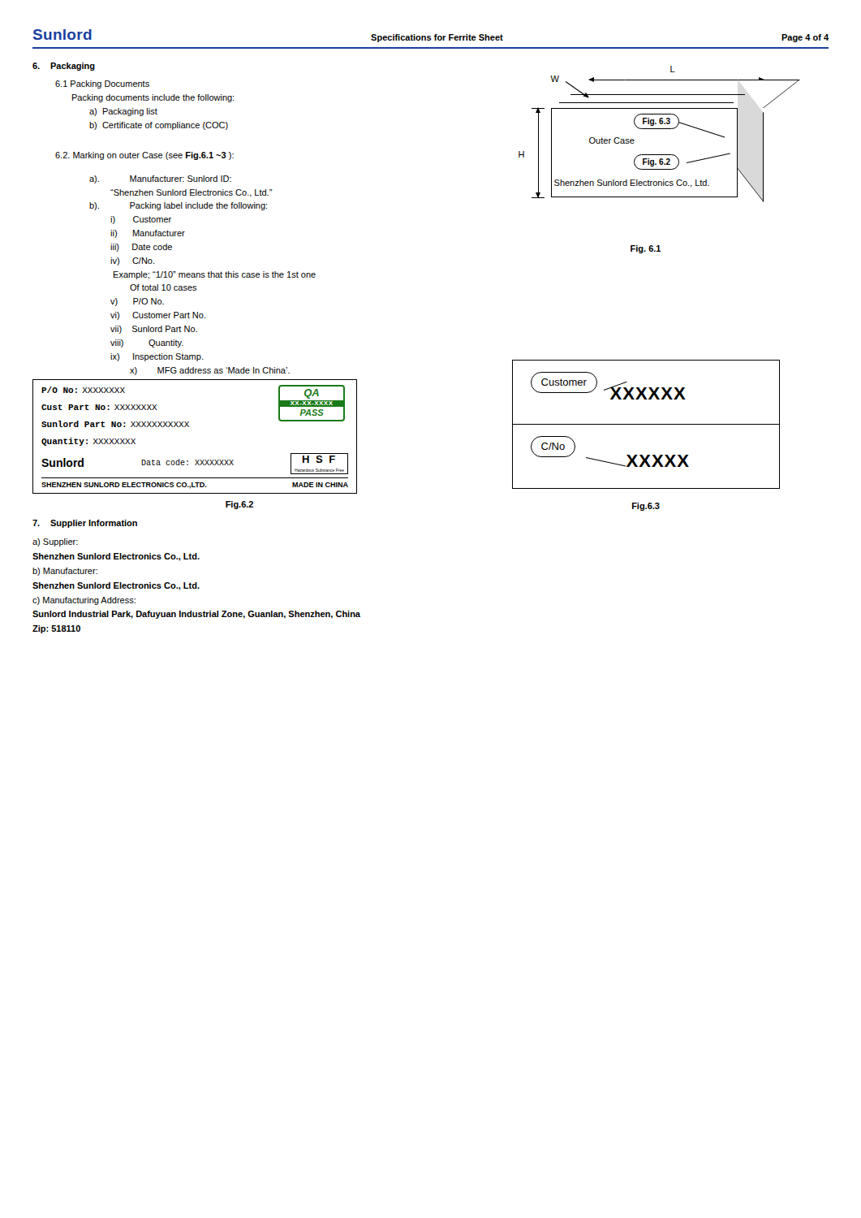Sunlord
Specifications for Ferrite Sheet
Page 4 of 4
6. Packaging
6.1 Packing Documents
Packing documents include the following:
a) Packaging list
b) Certificate of compliance (COC)
6.2. Marking on outer Case (see Fig.6.1 ~3 ):
a). Manufacturer: Sunlord ID:
“Shenzhen Sunlord Electronics Co., Ltd.”
b). Packing label include the following:
i) Customer
ii) Manufacturer
iii) Date code
iv) C/No.
Example; “1/10” means that this case is the 1st one
Of total 10 cases
v) P/O No.
vi) Customer Part No.
vii) Sunlord Part No.
viii) Quantity.
ix) Inspection Stamp.
x) MFG address as ‘Made In China’.
QA
XX-XX-XXXX
PASS
P/O No: XXXXXXXX
Cust Part No: XXXXXXXX
Sunlord Part No: XXXXXXXXXXX
Quantity: XXXXXXXX
Sunlord Data code: XXXXXXXX H S F
Hazardous Substance Free
SHENZHEN SUNLORD ELECTRONICS CO.,LTD. MADE IN CHINA
Fig.6.2
L
W
H
Fig. 6.3 Fig. 6.2 Outer Case Shenzhen Sunlord Electronics Co., Ltd.
Fig. 6.1
Customer
XXXXXX
C/No
XXXXX
Fig.6.3
7. Supplier Information
a) Supplier:
Shenzhen Sunlord Electronics Co., Ltd.
b) Manufacturer:
Shenzhen Sunlord Electronics Co., Ltd.
c) Manufacturing Address:
Sunlord Industrial Park, Dafuyuan Industrial Zone, Guanlan, Shenzhen, China
Zip: 518110